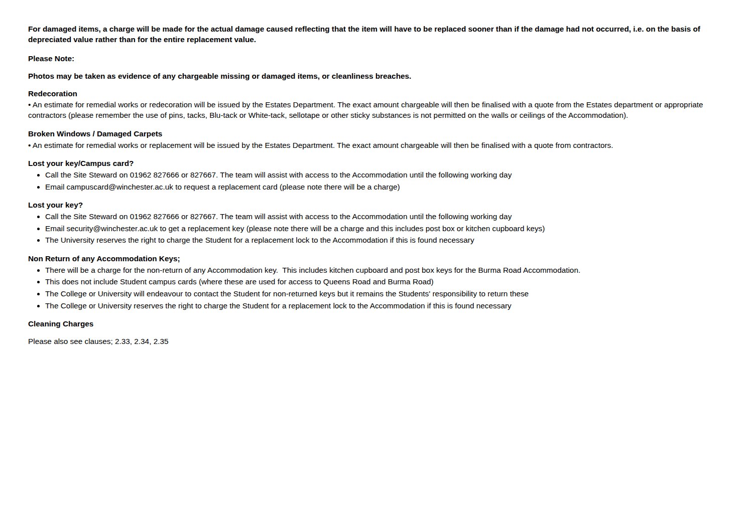For damaged items, a charge will be made for the actual damage caused reflecting that the item will have to be replaced sooner than if the damage had not occurred, i.e. on the basis of depreciated value rather than for the entire replacement value.
Please Note:
Photos may be taken as evidence of any chargeable missing or damaged items, or cleanliness breaches.
Redecoration
• An estimate for remedial works or redecoration will be issued by the Estates Department. The exact amount chargeable will then be finalised with a quote from the Estates department or appropriate contractors (please remember the use of pins, tacks, Blu-tack or White-tack, sellotape or other sticky substances is not permitted on the walls or ceilings of the Accommodation).
Broken Windows / Damaged Carpets
• An estimate for remedial works or replacement will be issued by the Estates Department. The exact amount chargeable will then be finalised with a quote from contractors.
Lost your key/Campus card?
Call the Site Steward on 01962 827666 or 827667. The team will assist with access to the Accommodation until the following working day
Email campuscard@winchester.ac.uk to request a replacement card (please note there will be a charge)
Lost your key?
Call the Site Steward on 01962 827666 or 827667. The team will assist with access to the Accommodation until the following working day
Email security@winchester.ac.uk to get a replacement key (please note there will be a charge and this includes post box or kitchen cupboard keys)
The University reserves the right to charge the Student for a replacement lock to the Accommodation if this is found necessary
Non Return of any Accommodation Keys;
There will be a charge for the non-return of any Accommodation key. This includes kitchen cupboard and post box keys for the Burma Road Accommodation.
This does not include Student campus cards (where these are used for access to Queens Road and Burma Road)
The College or University will endeavour to contact the Student for non-returned keys but it remains the Students' responsibility to return these
The College or University reserves the right to charge the Student for a replacement lock to the Accommodation if this is found necessary
Cleaning Charges
Please also see clauses; 2.33, 2.34, 2.35